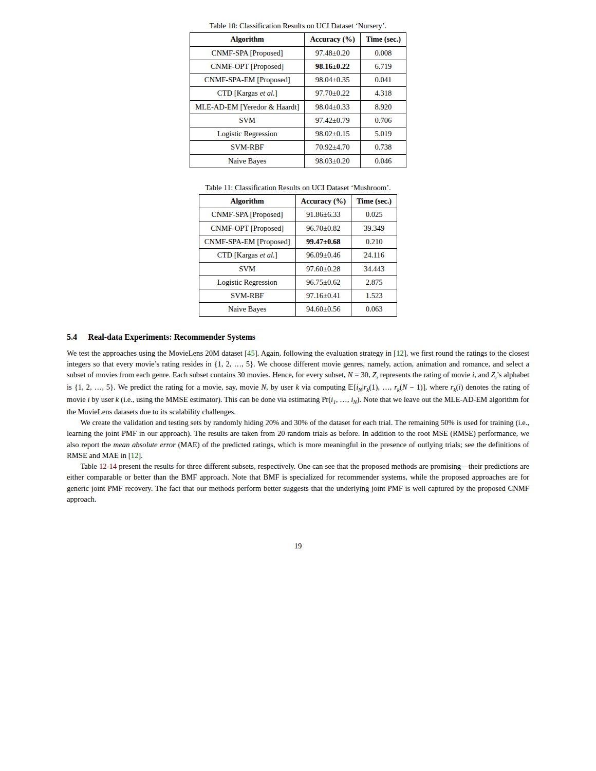Table 10: Classification Results on UCI Dataset ‘Nursery’.
| Algorithm | Accuracy (%) | Time (sec.) |
| --- | --- | --- |
| CNMF-SPA [Proposed] | 97.48±0.20 | 0.008 |
| CNMF-OPT [Proposed] | 98.16±0.22 | 6.719 |
| CNMF-SPA-EM [Proposed] | 98.04±0.35 | 0.041 |
| CTD [Kargas et al. ] | 97.70±0.22 | 4.318 |
| MLE-AD-EM [Yeredor & Haardt] | 98.04±0.33 | 8.920 |
| SVM | 97.42±0.79 | 0.706 |
| Logistic Regression | 98.02±0.15 | 5.019 |
| SVM-RBF | 70.92±4.70 | 0.738 |
| Naive Bayes | 98.03±0.20 | 0.046 |
Table 11: Classification Results on UCI Dataset ‘Mushroom’.
| Algorithm | Accuracy (%) | Time (sec.) |
| --- | --- | --- |
| CNMF-SPA [Proposed] | 91.86±6.33 | 0.025 |
| CNMF-OPT [Proposed] | 96.70±0.82 | 39.349 |
| CNMF-SPA-EM [Proposed] | 99.47±0.68 | 0.210 |
| CTD [Kargas et al. ] | 96.09±0.46 | 24.116 |
| SVM | 97.60±0.28 | 34.443 |
| Logistic Regression | 96.75±0.62 | 2.875 |
| SVM-RBF | 97.16±0.41 | 1.523 |
| Naive Bayes | 94.60±0.56 | 0.063 |
5.4 Real-data Experiments: Recommender Systems
We test the approaches using the MovieLens 20M dataset [45]. Again, following the evaluation strategy in [12], we first round the ratings to the closest integers so that every movie’s rating resides in {1, 2, …, 5}. We choose different movie genres, namely, action, animation and romance, and select a subset of movies from each genre. Each subset contains 30 movies. Hence, for every subset, N = 30, Zi represents the rating of movie i, and Zi’s alphabet is {1, 2, …, 5}. We predict the rating for a movie, say, movie N, by user k via computing 𝔼[iN|rk(1), …, rk(N − 1)], where rk(i) denotes the rating of movie i by user k (i.e., using the MMSE estimator). This can be done via estimating Pr(i1, …, iN). Note that we leave out the MLE-AD-EM algorithm for the MovieLens datasets due to its scalability challenges.
We create the validation and testing sets by randomly hiding 20% and 30% of the dataset for each trial. The remaining 50% is used for training (i.e., learning the joint PMF in our approach). The results are taken from 20 random trials as before. In addition to the root MSE (RMSE) performance, we also report the mean absolute error (MAE) of the predicted ratings, which is more meaningful in the presence of outlying trials; see the definitions of RMSE and MAE in [12].
Table 12-14 present the results for three different subsets, respectively. One can see that the proposed methods are promising—their predictions are either comparable or better than the BMF approach. Note that BMF is specialized for recommender systems, while the proposed approaches are for generic joint PMF recovery. The fact that our methods perform better suggests that the underlying joint PMF is well captured by the proposed CNMF approach.
19